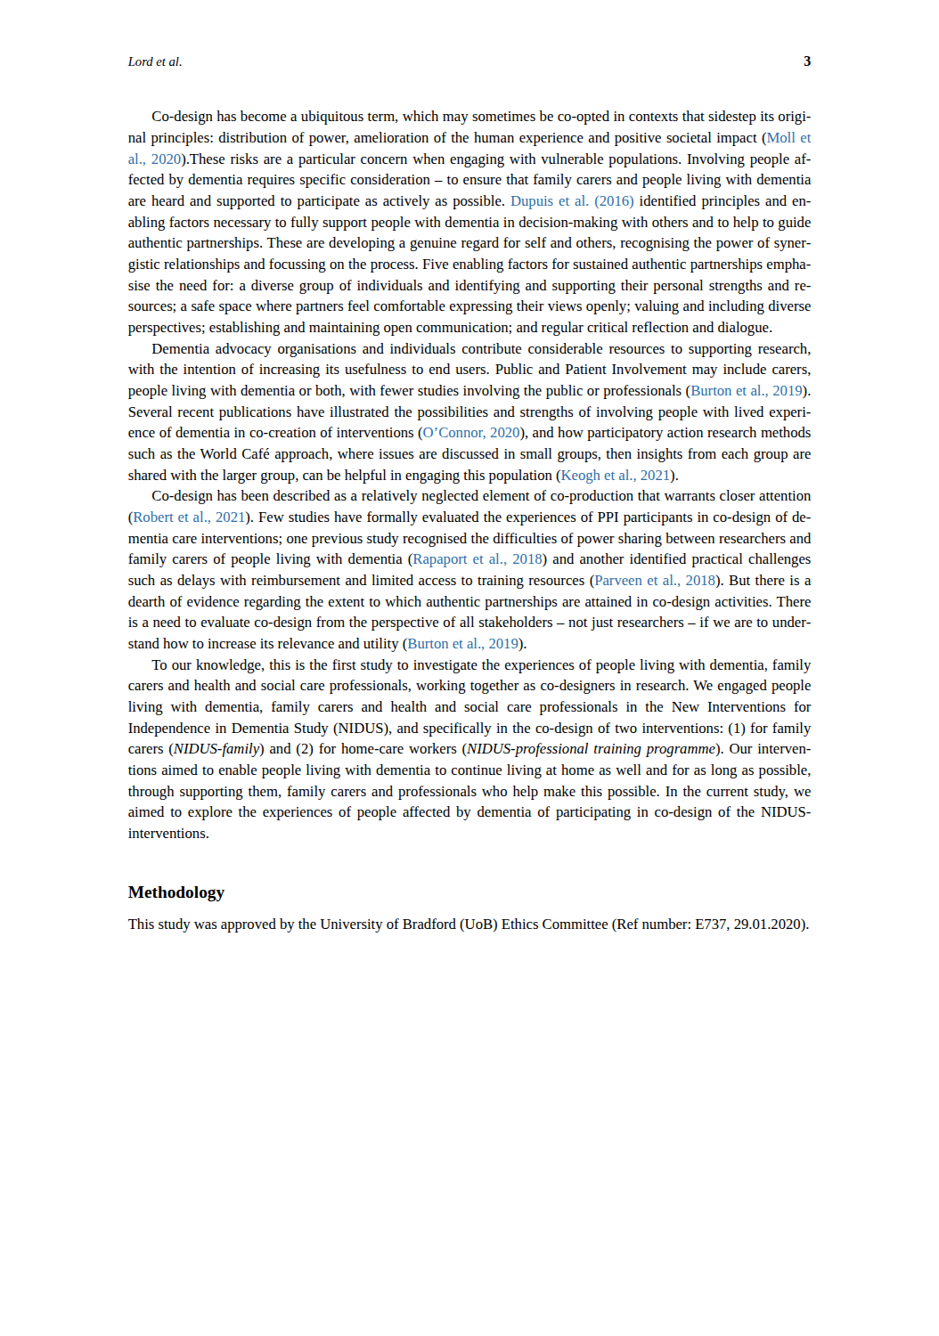Lord et al. 3
Co-design has become a ubiquitous term, which may sometimes be co-opted in contexts that sidestep its original principles: distribution of power, amelioration of the human experience and positive societal impact (Moll et al., 2020).These risks are a particular concern when engaging with vulnerable populations. Involving people affected by dementia requires specific consideration – to ensure that family carers and people living with dementia are heard and supported to participate as actively as possible. Dupuis et al. (2016) identified principles and enabling factors necessary to fully support people with dementia in decision-making with others and to help to guide authentic partnerships. These are developing a genuine regard for self and others, recognising the power of synergistic relationships and focussing on the process. Five enabling factors for sustained authentic partnerships emphasise the need for: a diverse group of individuals and identifying and supporting their personal strengths and resources; a safe space where partners feel comfortable expressing their views openly; valuing and including diverse perspectives; establishing and maintaining open communication; and regular critical reflection and dialogue.
Dementia advocacy organisations and individuals contribute considerable resources to supporting research, with the intention of increasing its usefulness to end users. Public and Patient Involvement may include carers, people living with dementia or both, with fewer studies involving the public or professionals (Burton et al., 2019). Several recent publications have illustrated the possibilities and strengths of involving people with lived experience of dementia in co-creation of interventions (O’Connor, 2020), and how participatory action research methods such as the World Café approach, where issues are discussed in small groups, then insights from each group are shared with the larger group, can be helpful in engaging this population (Keogh et al., 2021).
Co-design has been described as a relatively neglected element of co-production that warrants closer attention (Robert et al., 2021). Few studies have formally evaluated the experiences of PPI participants in co-design of dementia care interventions; one previous study recognised the difficulties of power sharing between researchers and family carers of people living with dementia (Rapaport et al., 2018) and another identified practical challenges such as delays with reimbursement and limited access to training resources (Parveen et al., 2018). But there is a dearth of evidence regarding the extent to which authentic partnerships are attained in co-design activities. There is a need to evaluate co-design from the perspective of all stakeholders – not just researchers – if we are to understand how to increase its relevance and utility (Burton et al., 2019).
To our knowledge, this is the first study to investigate the experiences of people living with dementia, family carers and health and social care professionals, working together as co-designers in research. We engaged people living with dementia, family carers and health and social care professionals in the New Interventions for Independence in Dementia Study (NIDUS), and specifically in the co-design of two interventions: (1) for family carers (NIDUS-family) and (2) for home-care workers (NIDUS-professional training programme). Our interventions aimed to enable people living with dementia to continue living at home as well and for as long as possible, through supporting them, family carers and professionals who help make this possible. In the current study, we aimed to explore the experiences of people affected by dementia of participating in co-design of the NIDUS-interventions.
Methodology
This study was approved by the University of Bradford (UoB) Ethics Committee (Ref number: E737, 29.01.2020).